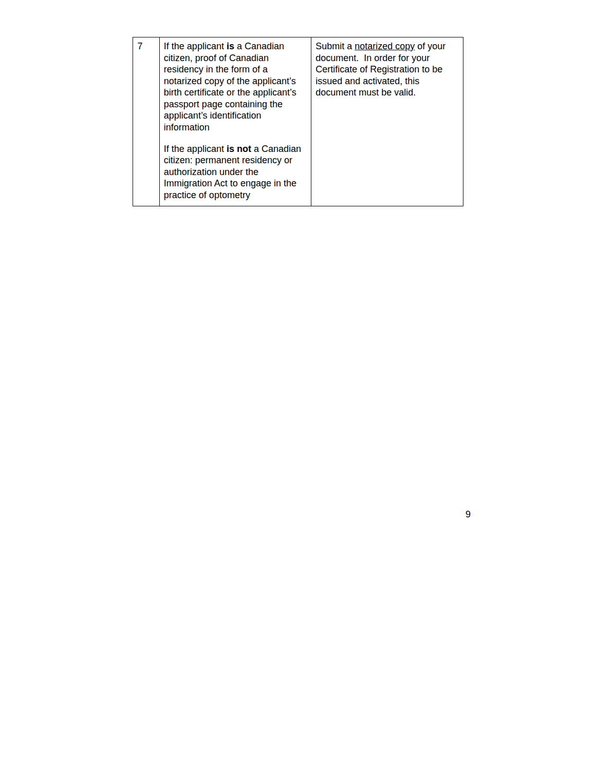| 7 | If the applicant is a Canadian citizen, proof of Canadian residency in the form of a notarized copy of the applicant’s birth certificate or the applicant’s passport page containing the applicant’s identification information If the applicant is not a Canadian citizen: permanent residency or authorization under the Immigration Act to engage in the practice of optometry | Submit a notarized copy of your document. In order for your Certificate of Registration to be issued and activated, this document must be valid. |
9